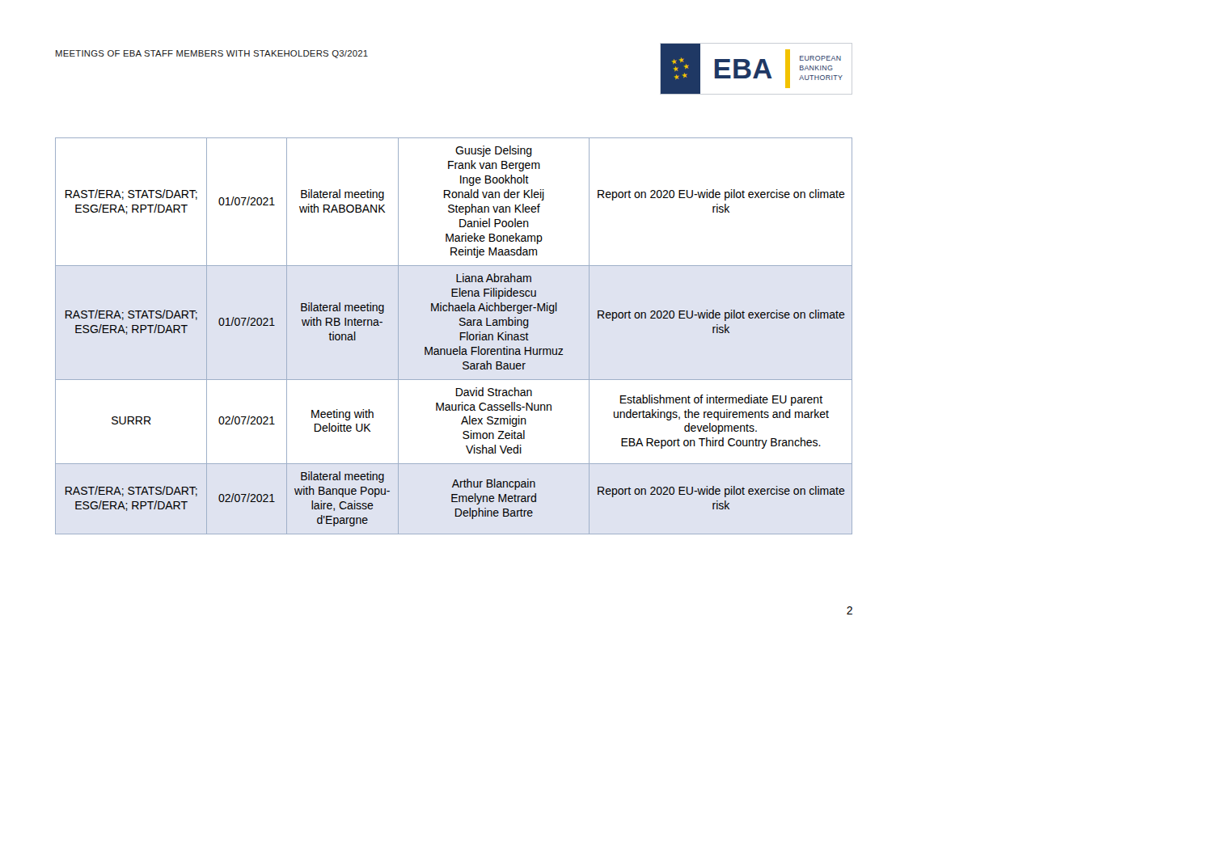Meetings of EBA staff members with stakeholders Q3/2021
★ ★
★ ★
★ ★
EBA
EUROPEAN
BANKING
AUTHORITY
| RAST/ERA; STATS/DART; ESG/ERA; RPT/DART | 01/07/2021 | Bilateral meeting with RABOBANK | Guusje Delsing Frank van Bergem Inge Bookholt Ronald van der Kleij Stephan van Kleef Daniel Poolen Marieke Bonekamp Reintje Maasdam | Report on 2020 EU-wide pilot exercise on climate risk |
| RAST/ERA; STATS/DART; ESG/ERA; RPT/DART | 01/07/2021 | Bilateral meeting with RB Interna-tional | Liana Abraham Elena Filipidescu Michaela Aichberger-Migl Sara Lambing Florian Kinast Manuela Florentina Hurmuz Sarah Bauer | Report on 2020 EU-wide pilot exercise on climate risk |
| SURRR | 02/07/2021 | Meeting with Deloitte UK | David Strachan Maurica Cassells-Nunn Alex Szmigin Simon Zeital Vishal Vedi | Establishment of intermediate EU parent undertakings, the requirements and market developments. EBA Report on Third Country Branches. |
| RAST/ERA; STATS/DART; ESG/ERA; RPT/DART | 02/07/2021 | Bilateral meeting with Banque Popu-laire, Caisse d'Epargne | Arthur Blancpain Emelyne Metrard Delphine Bartre | Report on 2020 EU-wide pilot exercise on climate risk |
2